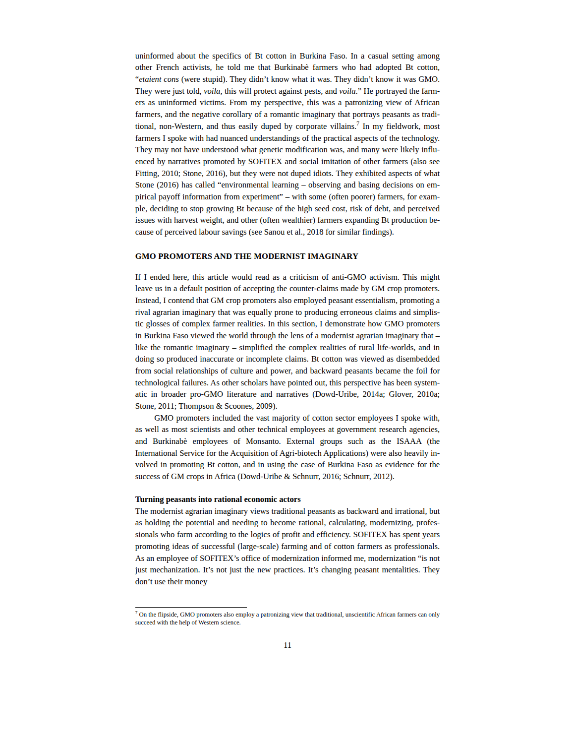uninformed about the specifics of Bt cotton in Burkina Faso. In a casual setting among other French activists, he told me that Burkinabè farmers who had adopted Bt cotton, “etaient cons (were stupid). They didn’t know what it was. They didn’t know it was GMO. They were just told, voila, this will protect against pests, and voila.” He portrayed the farmers as uninformed victims. From my perspective, this was a patronizing view of African farmers, and the negative corollary of a romantic imaginary that portrays peasants as traditional, non-Western, and thus easily duped by corporate villains.7 In my fieldwork, most farmers I spoke with had nuanced understandings of the practical aspects of the technology. They may not have understood what genetic modification was, and many were likely influenced by narratives promoted by SOFITEX and social imitation of other farmers (also see Fitting, 2010; Stone, 2016), but they were not duped idiots. They exhibited aspects of what Stone (2016) has called “environmental learning – observing and basing decisions on empirical payoff information from experiment” – with some (often poorer) farmers, for example, deciding to stop growing Bt because of the high seed cost, risk of debt, and perceived issues with harvest weight, and other (often wealthier) farmers expanding Bt production because of perceived labour savings (see Sanou et al., 2018 for similar findings).
GMO Promoters and the Modernist Imaginary
If I ended here, this article would read as a criticism of anti-GMO activism. This might leave us in a default position of accepting the counter-claims made by GM crop promoters. Instead, I contend that GM crop promoters also employed peasant essentialism, promoting a rival agrarian imaginary that was equally prone to producing erroneous claims and simplistic glosses of complex farmer realities. In this section, I demonstrate how GMO promoters in Burkina Faso viewed the world through the lens of a modernist agrarian imaginary that – like the romantic imaginary – simplified the complex realities of rural life-worlds, and in doing so produced inaccurate or incomplete claims. Bt cotton was viewed as disembedded from social relationships of culture and power, and backward peasants became the foil for technological failures. As other scholars have pointed out, this perspective has been systematic in broader pro-GMO literature and narratives (Dowd-Uribe, 2014a; Glover, 2010a; Stone, 2011; Thompson & Scoones, 2009).
GMO promoters included the vast majority of cotton sector employees I spoke with, as well as most scientists and other technical employees at government research agencies, and Burkinabè employees of Monsanto. External groups such as the ISAAA (the International Service for the Acquisition of Agri-biotech Applications) were also heavily involved in promoting Bt cotton, and in using the case of Burkina Faso as evidence for the success of GM crops in Africa (Dowd-Uribe & Schnurr, 2016; Schnurr, 2012).
Turning peasants into rational economic actors
The modernist agrarian imaginary views traditional peasants as backward and irrational, but as holding the potential and needing to become rational, calculating, modernizing, professionals who farm according to the logics of profit and efficiency. SOFITEX has spent years promoting ideas of successful (large-scale) farming and of cotton farmers as professionals. As an employee of SOFITEX’s office of modernization informed me, modernization “is not just mechanization. It’s not just the new practices. It’s changing peasant mentalities. They don’t use their money
7 On the flipside, GMO promoters also employ a patronizing view that traditional, unscientific African farmers can only succeed with the help of Western science.
11